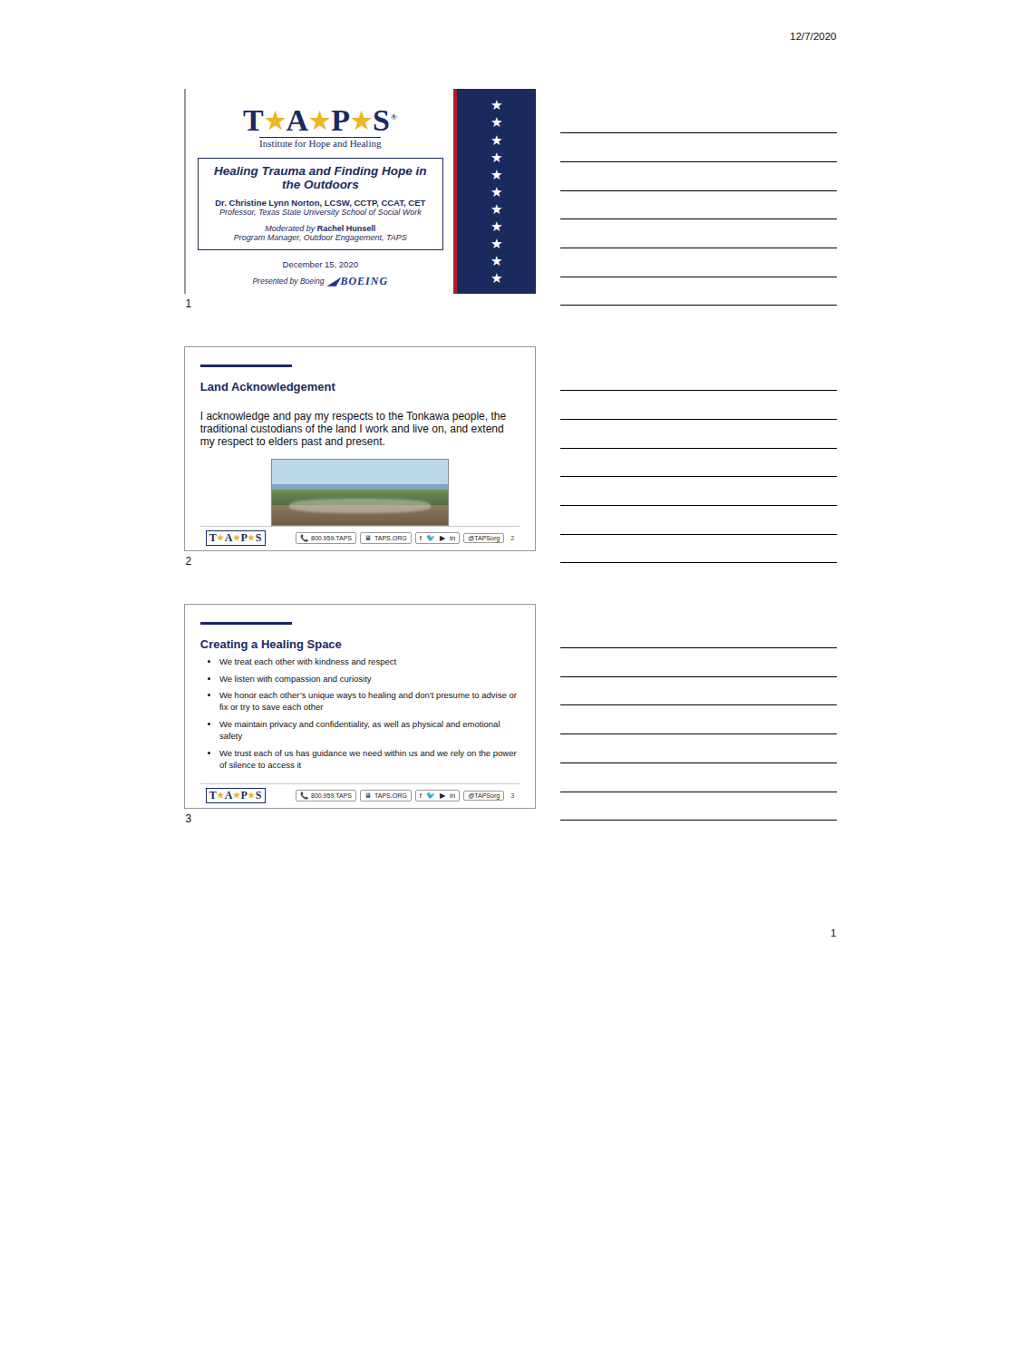12/7/2020
T★A★P★S®
Institute for Hope and Healing
Healing Trauma and Finding Hope in the Outdoors
Dr. Christine Lynn Norton, LCSW, CCTP, CCAT, CET
Professor, Texas State University School of Social Work
Moderated by Rachel Hunsell
Program Manager, Outdoor Engagement, TAPS
December 15, 2020
Presented by Boeing ◢BOEING
★★★ ★★★ ★★★ ★★
1
Land Acknowledgement
I acknowledge and pay my respects to the Tonkawa people, the traditional custodians of the land I work and live on, and extend my respect to elders past and present.
T★A★P★S
📞800.959.TAPS 🖥TAPS.ORG f🐦▶in @TAPSorg 2
2
Creating a Healing Space
We treat each other with kindness and respect
We listen with compassion and curiosity
We honor each other’s unique ways to healing and don’t presume to advise or fix or try to save each other
We maintain privacy and confidentiality, as well as physical and emotional safety
We trust each of us has guidance we need within us and we rely on the power of silence to access it
T★A★P★S
📞800.959.TAPS 🖥TAPS.ORG f🐦▶in @TAPSorg 3
3
1